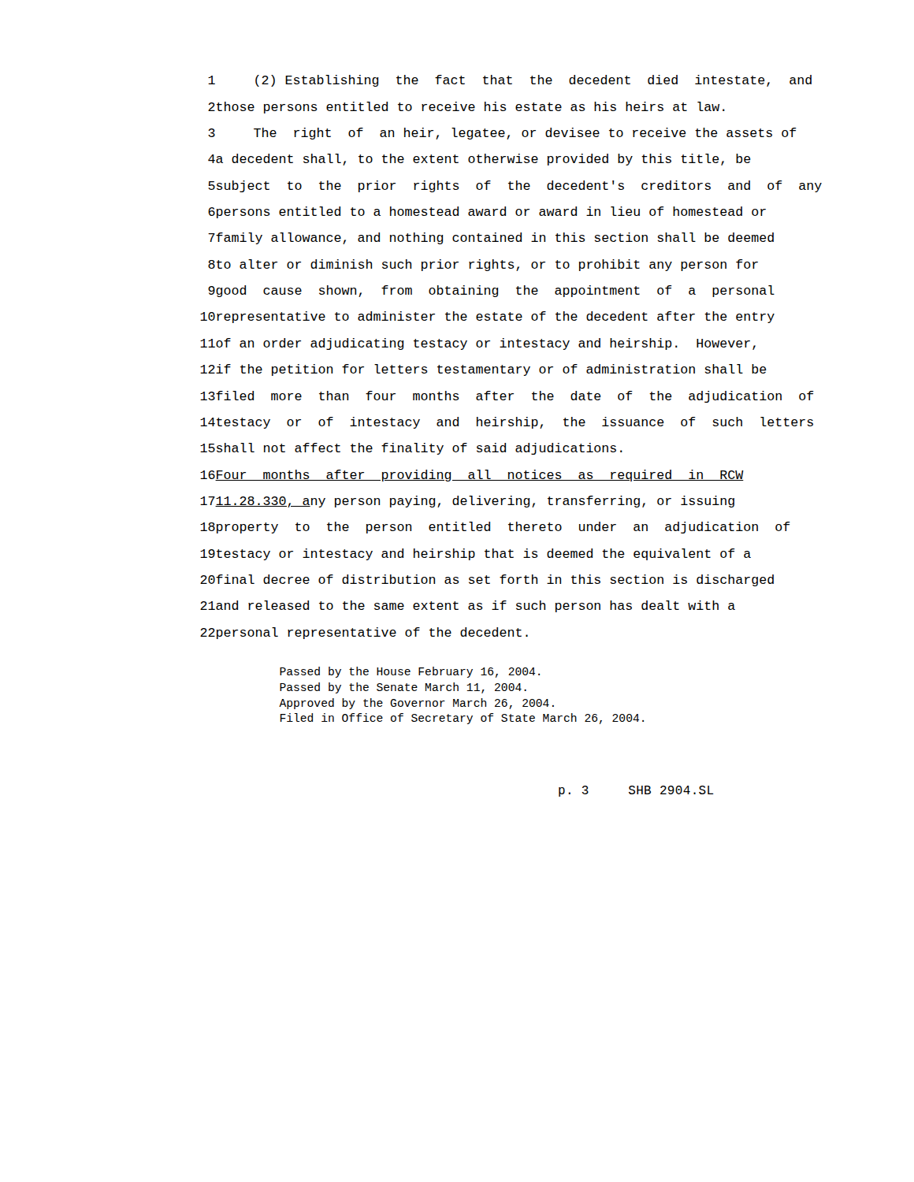| 1 | (2) Establishing the fact that the decedent died intestate, and |
| 2 | those persons entitled to receive his estate as his heirs at law. |
| 3 | The right of an heir, legatee, or devisee to receive the assets of |
| 4 | a decedent shall, to the extent otherwise provided by this title, be |
| 5 | subject to the prior rights of the decedent's creditors and of any |
| 6 | persons entitled to a homestead award or award in lieu of homestead or |
| 7 | family allowance, and nothing contained in this section shall be deemed |
| 8 | to alter or diminish such prior rights, or to prohibit any person for |
| 9 | good cause shown, from obtaining the appointment of a personal |
| 10 | representative to administer the estate of the decedent after the entry |
| 11 | of an order adjudicating testacy or intestacy and heirship. However, |
| 12 | if the petition for letters testamentary or of administration shall be |
| 13 | filed more than four months after the date of the adjudication of |
| 14 | testacy or of intestacy and heirship, the issuance of such letters |
| 15 | shall not affect the finality of said adjudications. |
| 16 | Four months after providing all notices as required in RCW |
| 17 | 11.28.330, a ny person paying, delivering, transferring, or issuing |
| 18 | property to the person entitled thereto under an adjudication of |
| 19 | testacy or intestacy and heirship that is deemed the equivalent of a |
| 20 | final decree of distribution as set forth in this section is discharged |
| 21 | and released to the same extent as if such person has dealt with a |
| 22 | personal representative of the decedent. |
Passed by the House February 16, 2004.
Passed by the Senate March 11, 2004.
Approved by the Governor March 26, 2004.
Filed in Office of Secretary of State March 26, 2004.
p. 3 SHB 2904.SL